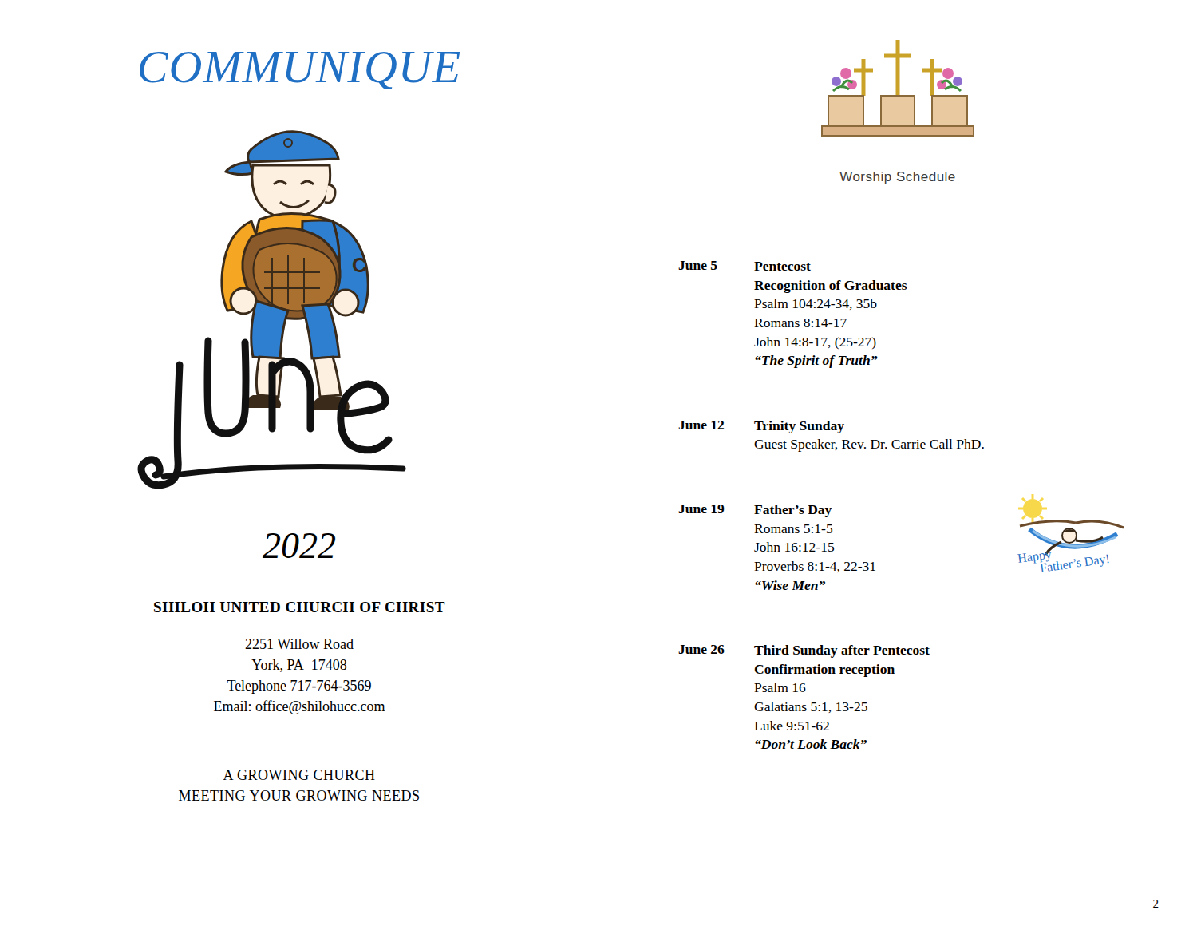COMMUNIQUE
C
2022
SHILOH UNITED CHURCH OF CHRIST
2251 Willow Road
York, PA 17408
Telephone 717-764-3569
Email: office@shilohucc.com
A GROWING CHURCH
MEETING YOUR GROWING NEEDS
Worship Schedule
June 5
Pentecost
Recognition of Graduates
Psalm 104:24-34, 35b
Romans 8:14-17
John 14:8-17, (25-27)
“The Spirit of Truth”
June 12
Trinity Sunday
Guest Speaker, Rev. Dr. Carrie Call PhD.
June 19
Father’s Day
Romans 5:1-5
John 16:12-15
Proverbs 8:1-4, 22-31
“Wise Men”
Happy Father’s Day!
June 26
Third Sunday after Pentecost
Confirmation reception
Psalm 16
Galatians 5:1, 13-25
Luke 9:51-62
“Don’t Look Back”
2